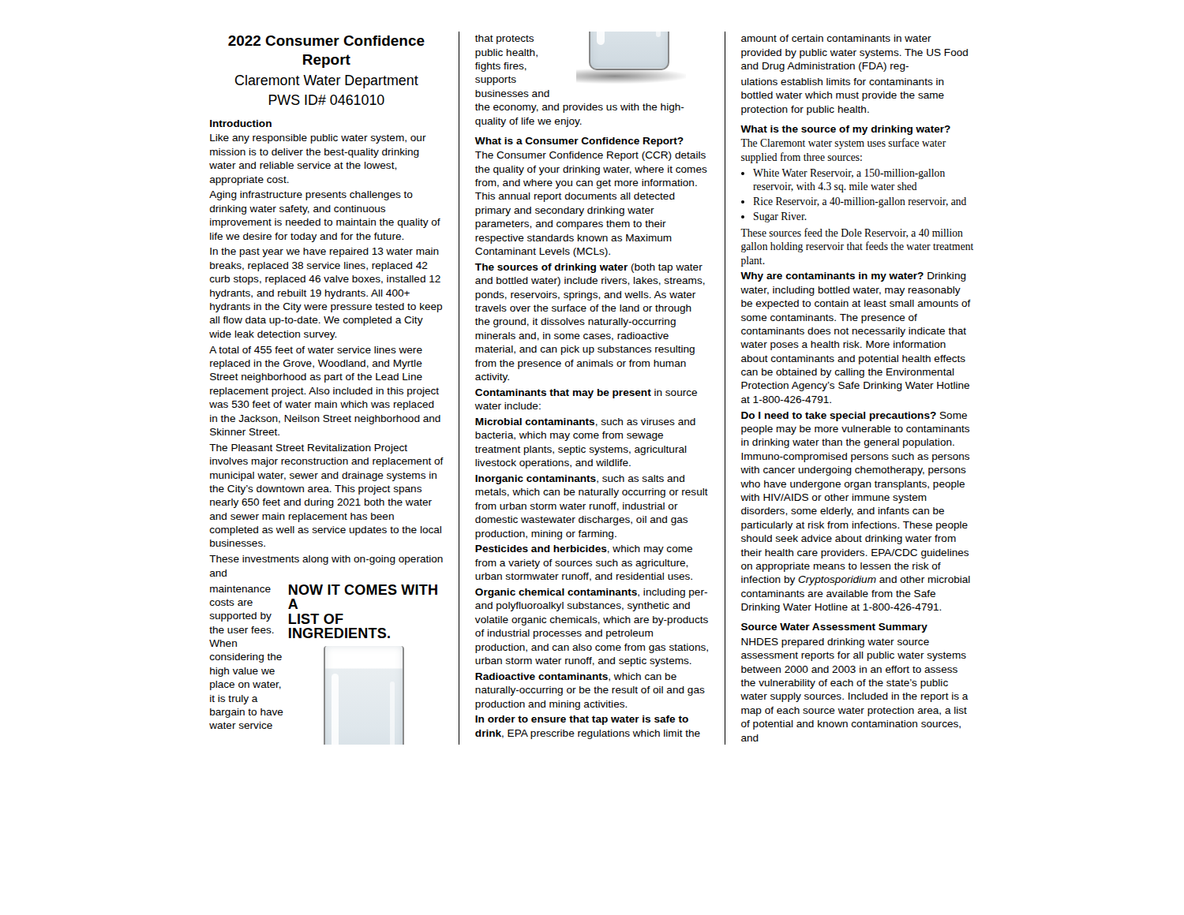2022 Consumer Confidence Report
Claremont Water Department
PWS ID# 0461010
Introduction
Like any responsible public water system, our mission is to deliver the best-quality drinking water and reliable service at the lowest, appropriate cost.
Aging infrastructure presents challenges to drinking water safety, and continuous improvement is needed to maintain the quality of life we desire for today and for the future.
In the past year we have repaired 13 water main breaks, replaced 38 service lines, replaced 42 curb stops, replaced 46 valve boxes, installed 12 hydrants, and rebuilt 19 hydrants. All 400+ hydrants in the City were pressure tested to keep all flow data up-to-date. We completed a City wide leak detection survey.
A total of 455 feet of water service lines were replaced in the Grove, Woodland, and Myrtle Street neighborhood as part of the Lead Line replacement project. Also included in this project was 530 feet of water main which was replaced in the Jackson, Neilson Street neighborhood and Skinner Street.
The Pleasant Street Revitalization Project involves major reconstruction and replacement of municipal water, sewer and drainage systems in the City’s downtown area. This project spans nearly 650 feet and during 2021 both the water and sewer main replacement has been completed as well as service updates to the local businesses.
These investments along with on-going operation and
Now It Comes With A
List Of Ingredients.
maintenance costs are supported by the user fees. When considering the high value we place on water, it is truly a bargain to have water service that protects public health, fights fires, supports businesses and the economy, and provides us with the high-quality of life we enjoy.
What is a Consumer Confidence Report?
The Consumer Confidence Report (CCR) details the quality of your drinking water, where it comes from, and where you can get more information. This annual report documents all detected primary and secondary drinking water parameters, and compares them to their respective standards known as Maximum Contaminant Levels (MCLs).
The sources of drinking water (both tap water and bottled water) include rivers, lakes, streams, ponds, reservoirs, springs, and wells. As water travels over the surface of the land or through the ground, it dissolves naturally-occurring minerals and, in some cases, radioactive material, and can pick up substances resulting from the presence of animals or from human activity.
Contaminants that may be present in source water include:
Microbial contaminants, such as viruses and bacteria, which may come from sewage treatment plants, septic systems, agricultural livestock operations, and wildlife.
Inorganic contaminants, such as salts and metals, which can be naturally occurring or result from urban storm water runoff, industrial or domestic wastewater discharges, oil and gas production, mining or farming.
Pesticides and herbicides, which may come from a variety of sources such as agriculture, urban stormwater runoff, and residential uses.
Organic chemical contaminants, including per- and polyfluoroalkyl substances, synthetic and volatile organic chemicals, which are by-products of industrial processes and petroleum production, and can also come from gas stations, urban storm water runoff, and septic systems.
Radioactive contaminants, which can be naturally-occurring or be the result of oil and gas production and mining activities.
In order to ensure that tap water is safe to drink, EPA prescribe regulations which limit the amount of certain contaminants in water provided by public water systems. The US Food and Drug Administration (FDA) reg-
ulations establish limits for contaminants in bottled water which must provide the same protection for public health.
What is the source of my drinking water?
The Claremont water system uses surface water supplied from three sources:
White Water Reservoir, a 150-million-gallon reservoir, with 4.3 sq. mile water shed
Rice Reservoir, a 40-million-gallon reservoir, and
Sugar River.
These sources feed the Dole Reservoir, a 40 million gallon holding reservoir that feeds the water treatment plant.
Why are contaminants in my water? Drinking water, including bottled water, may reasonably be expected to contain at least small amounts of some contaminants. The presence of contaminants does not necessarily indicate that water poses a health risk. More information about contaminants and potential health effects can be obtained by calling the Environmental Protection Agency’s Safe Drinking Water Hotline at 1-800-426-4791.
Do I need to take special precautions? Some people may be more vulnerable to contaminants in drinking water than the general population. Immuno-compromised persons such as persons with cancer undergoing chemotherapy, persons who have undergone organ transplants, people with HIV/AIDS or other immune system disorders, some elderly, and infants can be particularly at risk from infections. These people should seek advice about drinking water from their health care providers. EPA/CDC guidelines on appropriate means to lessen the risk of infection by Cryptosporidium and other microbial contaminants are available from the Safe Drinking Water Hotline at 1-800-426-4791.
Source Water Assessment Summary
NHDES prepared drinking water source assessment reports for all public water systems between 2000 and 2003 in an effort to assess the vulnerability of each of the state’s public water supply sources. Included in the report is a map of each source water protection area, a list of potential and known contamination sources, and